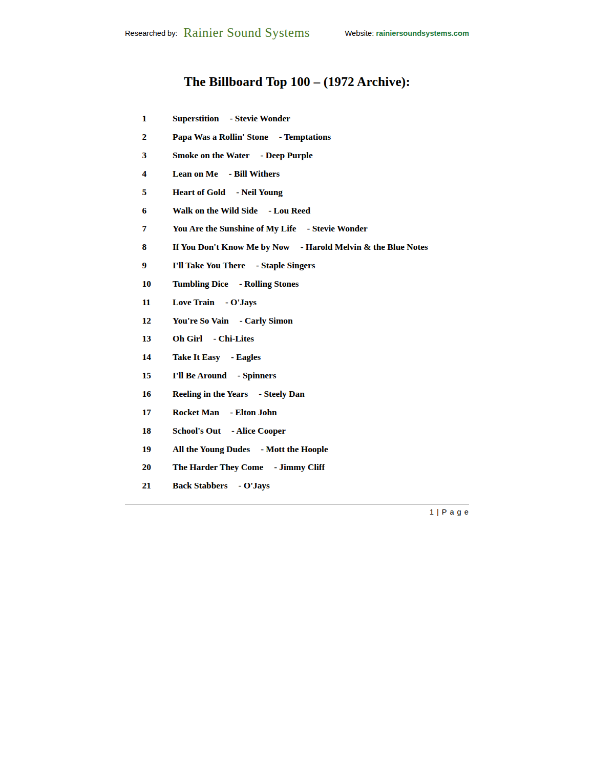Researched by: Rainier Sound Systems
Website: rainiersoundsystems.com
The Billboard Top 100 – (1972 Archive):
| 1 | Superstition - Stevie Wonder |
| 2 | Papa Was a Rollin' Stone - Temptations |
| 3 | Smoke on the Water - Deep Purple |
| 4 | Lean on Me - Bill Withers |
| 5 | Heart of Gold - Neil Young |
| 6 | Walk on the Wild Side - Lou Reed |
| 7 | You Are the Sunshine of My Life - Stevie Wonder |
| 8 | If You Don't Know Me by Now - Harold Melvin & the Blue Notes |
| 9 | I'll Take You There - Staple Singers |
| 10 | Tumbling Dice - Rolling Stones |
| 11 | Love Train - O'Jays |
| 12 | You're So Vain - Carly Simon |
| 13 | Oh Girl - Chi-Lites |
| 14 | Take It Easy - Eagles |
| 15 | I'll Be Around - Spinners |
| 16 | Reeling in the Years - Steely Dan |
| 17 | Rocket Man - Elton John |
| 18 | School's Out - Alice Cooper |
| 19 | All the Young Dudes - Mott the Hoople |
| 20 | The Harder They Come - Jimmy Cliff |
| 21 | Back Stabbers - O'Jays |
1 | P a g e